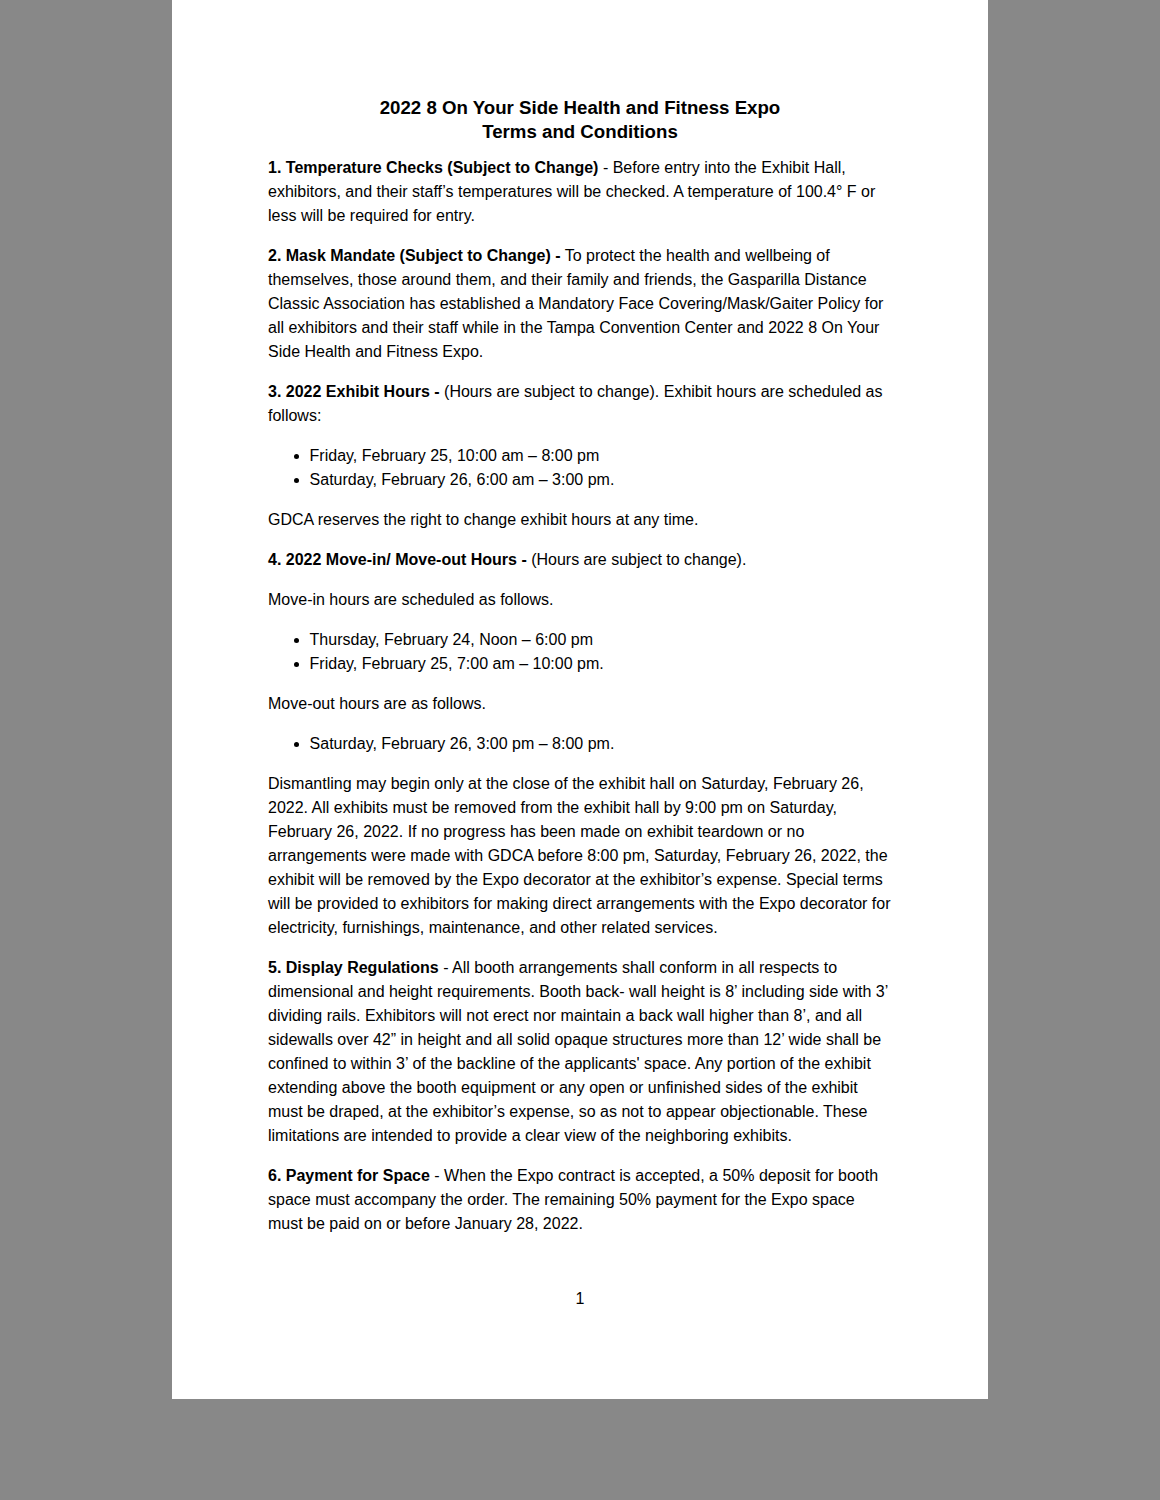2022 8 On Your Side Health and Fitness Expo Terms and Conditions
1. Temperature Checks (Subject to Change) - Before entry into the Exhibit Hall, exhibitors, and their staff’s temperatures will be checked. A temperature of 100.4° F or less will be required for entry.
2. Mask Mandate (Subject to Change) - To protect the health and wellbeing of themselves, those around them, and their family and friends, the Gasparilla Distance Classic Association has established a Mandatory Face Covering/Mask/Gaiter Policy for all exhibitors and their staff while in the Tampa Convention Center and 2022 8 On Your Side Health and Fitness Expo.
3. 2022 Exhibit Hours - (Hours are subject to change). Exhibit hours are scheduled as follows:
Friday, February 25, 10:00 am – 8:00 pm
Saturday, February 26, 6:00 am – 3:00 pm.
GDCA reserves the right to change exhibit hours at any time.
4. 2022 Move-in/ Move-out Hours - (Hours are subject to change).
Move-in hours are scheduled as follows.
Thursday, February 24, Noon – 6:00 pm
Friday, February 25, 7:00 am – 10:00 pm.
Move-out hours are as follows.
Saturday, February 26, 3:00 pm – 8:00 pm.
Dismantling may begin only at the close of the exhibit hall on Saturday, February 26, 2022. All exhibits must be removed from the exhibit hall by 9:00 pm on Saturday, February 26, 2022. If no progress has been made on exhibit teardown or no arrangements were made with GDCA before 8:00 pm, Saturday, February 26, 2022, the exhibit will be removed by the Expo decorator at the exhibitor’s expense. Special terms will be provided to exhibitors for making direct arrangements with the Expo decorator for electricity, furnishings, maintenance, and other related services.
5. Display Regulations - All booth arrangements shall conform in all respects to dimensional and height requirements. Booth back- wall height is 8’ including side with 3’ dividing rails. Exhibitors will not erect nor maintain a back wall higher than 8’, and all sidewalls over 42” in height and all solid opaque structures more than 12’ wide shall be confined to within 3’ of the backline of the applicants' space. Any portion of the exhibit extending above the booth equipment or any open or unfinished sides of the exhibit must be draped, at the exhibitor’s expense, so as not to appear objectionable. These limitations are intended to provide a clear view of the neighboring exhibits.
6. Payment for Space - When the Expo contract is accepted, a 50% deposit for booth space must accompany the order. The remaining 50% payment for the Expo space must be paid on or before January 28, 2022.
1